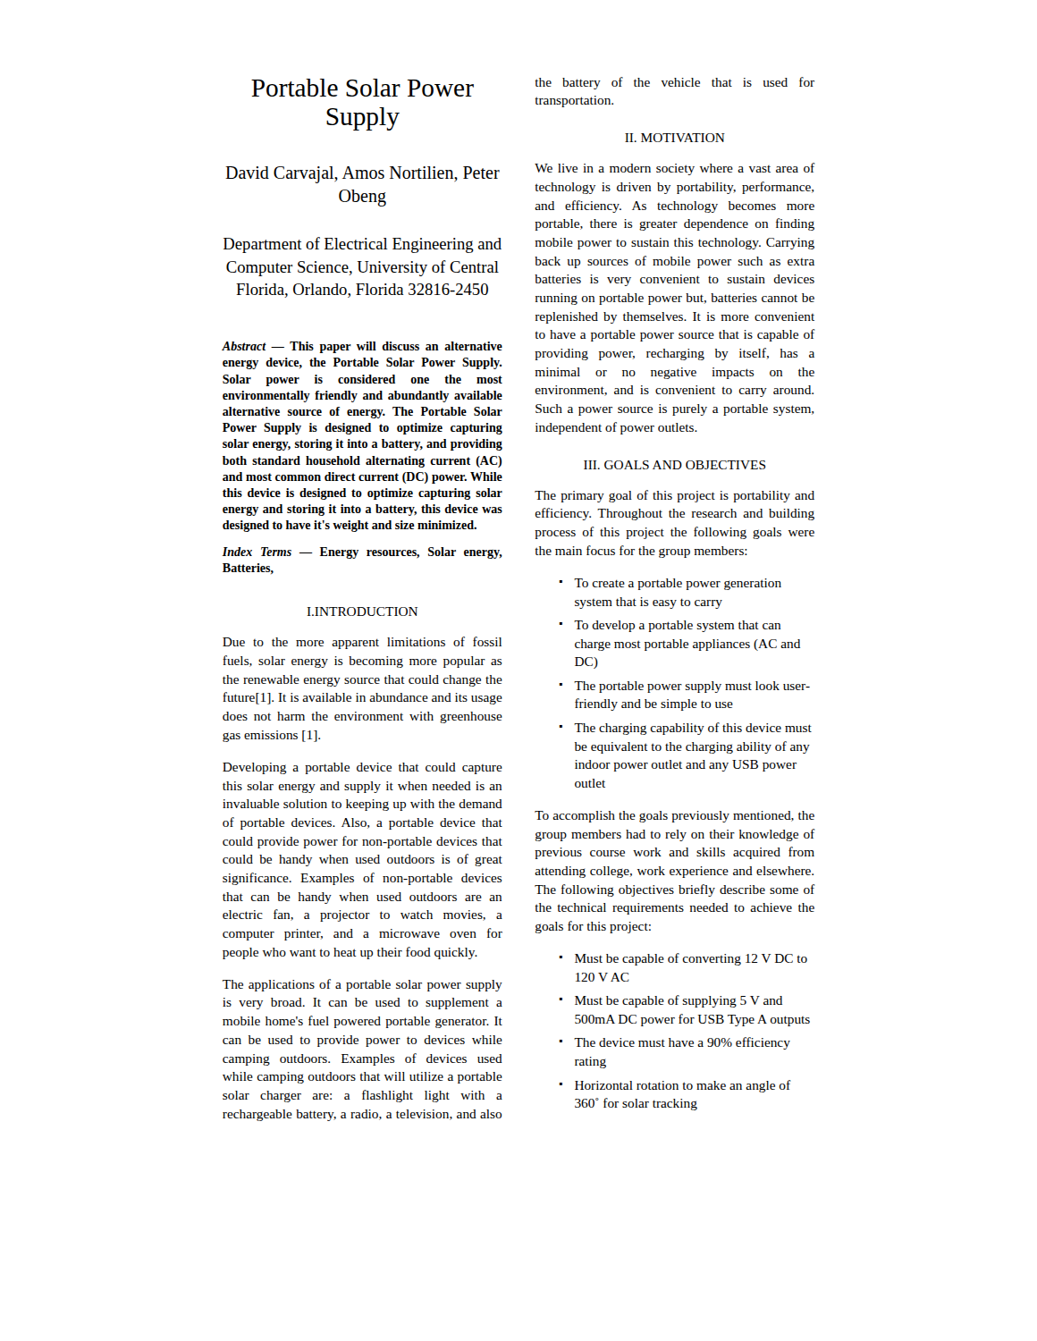Portable Solar Power Supply
David Carvajal, Amos Nortilien, Peter Obeng
Department of Electrical Engineering and Computer Science, University of Central Florida, Orlando, Florida 32816-2450
Abstract — This paper will discuss an alternative energy device, the Portable Solar Power Supply. Solar power is considered one the most environmentally friendly and abundantly available alternative source of energy. The Portable Solar Power Supply is designed to optimize capturing solar energy, storing it into a battery, and providing both standard household alternating current (AC) and most common direct current (DC) power. While this device is designed to optimize capturing solar energy and storing it into a battery, this device was designed to have it's weight and size minimized.
Index Terms — Energy resources, Solar energy, Batteries,
I.INTRODUCTION
Due to the more apparent limitations of fossil fuels, solar energy is becoming more popular as the renewable energy source that could change the future[1]. It is available in abundance and its usage does not harm the environment with greenhouse gas emissions [1].
Developing a portable device that could capture this solar energy and supply it when needed is an invaluable solution to keeping up with the demand of portable devices. Also, a portable device that could provide power for non-portable devices that could be handy when used outdoors is of great significance. Examples of non-portable devices that can be handy when used outdoors are an electric fan, a projector to watch movies, a computer printer, and a microwave oven for people who want to heat up their food quickly.
The applications of a portable solar power supply is very broad. It can be used to supplement a mobile home's fuel powered portable generator. It can be used to provide power to devices while camping outdoors. Examples of devices used while camping outdoors that will utilize a portable solar charger are: a flashlight light with a rechargeable battery, a radio, a television, and also the battery of the vehicle that is used for transportation.
II. MOTIVATION
We live in a modern society where a vast area of technology is driven by portability, performance, and efficiency. As technology becomes more portable, there is greater dependence on finding mobile power to sustain this technology. Carrying back up sources of mobile power such as extra batteries is very convenient to sustain devices running on portable power but, batteries cannot be replenished by themselves. It is more convenient to have a portable power source that is capable of providing power, recharging by itself, has a minimal or no negative impacts on the environment, and is convenient to carry around. Such a power source is purely a portable system, independent of power outlets.
III. GOALS AND OBJECTIVES
The primary goal of this project is portability and efficiency. Throughout the research and building process of this project the following goals were the main focus for the group members:
To create a portable power generation system that is easy to carry
To develop a portable system that can charge most portable appliances (AC and DC)
The portable power supply must look user-friendly and be simple to use
The charging capability of this device must be equivalent to the charging ability of any indoor power outlet and any USB power outlet
To accomplish the goals previously mentioned, the group members had to rely on their knowledge of previous course work and skills acquired from attending college, work experience and elsewhere. The following objectives briefly describe some of the technical requirements needed to achieve the goals for this project:
Must be capable of converting 12 V DC to 120 V AC
Must be capable of supplying 5 V and 500mA DC power for USB Type A outputs
The device must have a 90% efficiency rating
Horizontal rotation to make an angle of 360˚ for solar tracking